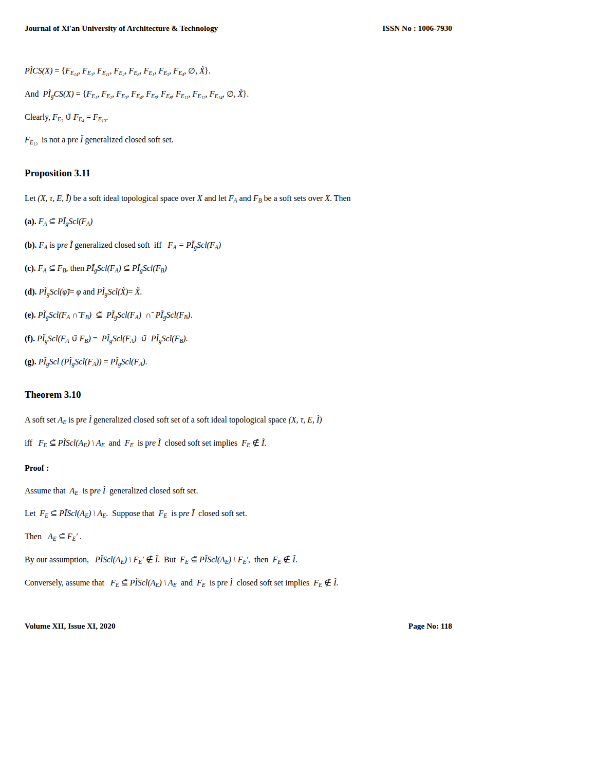Journal of Xi'an University of Architecture & Technology ISSN No : 1006-7930
PĨCS(X) = {FE14, FE3, FE11, FE2, FE8, FE1, FE5, FE4, ∅, X̃}.
And PĨgCS(X) = {FE1, FE2, FE3, FE4, FE5, FE8, FE11, FE12, FE14, ∅, X̃}.
Clearly, FE3 ∪̃ FE4 = FE13.
FE13 is not a pre Ĩ generalized closed soft set.
Proposition 3.11
Let (X, τ, E, Ĩ) be a soft ideal topological space over X and let FA and FB be a soft sets over X. Then
(a). FA ⊆̃ PĨgScl(FA)
(b). FA is pre Ĩ generalized closed soft iff FA = PĨgScl(FA)
(c). FA ⊆̃ FB, then PĨgScl(FA) ⊆̃ PĨgScl(FB)
(d). PĨgScl(φ̃)= φ and PĨgScl(X̃)= X̃.
(e). PĨgScl(FA ∩̃ FB) ⊆̃ PĨgScl(FA) ∩̃ PĨgScl(FB).
(f). PĨgScl(FA ∪̃ FB) = PĨgScl(FA) ∪̃ PĨgScl(FB).
(g). PĨgScl (PĨgScl(FA)) = PĨgScl(FA).
Theorem 3.10
A soft set AE is pre Ĩ generalized closed soft set of a soft ideal topological space (X, τ, E, Ĩ)
iff FE ⊆̃ PĨScl(AE) \ AE and FE is pre Ĩ closed soft set implies FE ∉̃ Ĩ.
Proof :
Assume that AE is pre Ĩ generalized closed soft set.
Let FE ⊆̃ PĨScl(AE) \ AE. Suppose that FE is pre Ĩ closed soft set.
Then AE ⊆̃ FE′ .
By our assumption, PĨScl(AE) \ FE′ ∉̃ Ĩ. But FE ⊆̃ PĨScl(AE) \ FE′, then FE ∉̃ Ĩ.
Conversely, assume that FE ⊆̃ PĨScl(AE) \ AE and FE is pre Ĩ closed soft set implies FE ∉̃ Ĩ.
Volume XII, Issue XI, 2020 Page No: 118